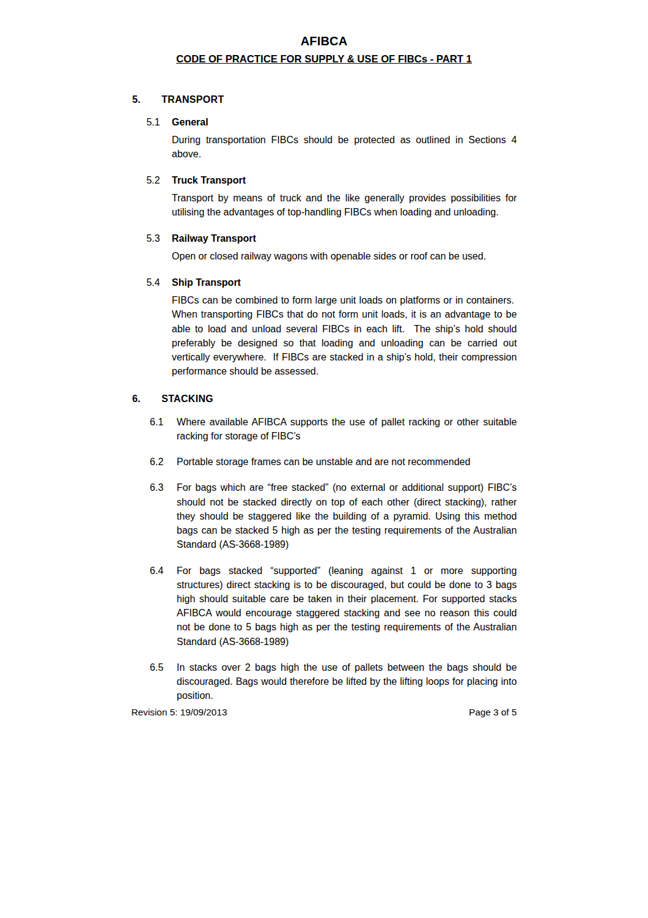AFIBCA
CODE OF PRACTICE FOR SUPPLY & USE OF FIBCs - PART 1
5. TRANSPORT
5.1 General
During transportation FIBCs should be protected as outlined in Sections 4 above.
5.2 Truck Transport
Transport by means of truck and the like generally provides possibilities for utilising the advantages of top-handling FIBCs when loading and unloading.
5.3 Railway Transport
Open or closed railway wagons with openable sides or roof can be used.
5.4 Ship Transport
FIBCs can be combined to form large unit loads on platforms or in containers. When transporting FIBCs that do not form unit loads, it is an advantage to be able to load and unload several FIBCs in each lift. The ship’s hold should preferably be designed so that loading and unloading can be carried out vertically everywhere. If FIBCs are stacked in a ship’s hold, their compression performance should be assessed.
6. STACKING
6.1 Where available AFIBCA supports the use of pallet racking or other suitable racking for storage of FIBC’s
6.2 Portable storage frames can be unstable and are not recommended
6.3 For bags which are “free stacked” (no external or additional support) FIBC’s should not be stacked directly on top of each other (direct stacking), rather they should be staggered like the building of a pyramid. Using this method bags can be stacked 5 high as per the testing requirements of the Australian Standard (AS-3668-1989)
6.4 For bags stacked “supported” (leaning against 1 or more supporting structures) direct stacking is to be discouraged, but could be done to 3 bags high should suitable care be taken in their placement. For supported stacks AFIBCA would encourage staggered stacking and see no reason this could not be done to 5 bags high as per the testing requirements of the Australian Standard (AS-3668-1989)
6.5 In stacks over 2 bags high the use of pallets between the bags should be discouraged. Bags would therefore be lifted by the lifting loops for placing into position.
Revision 5: 19/09/2013 Page 3 of 5